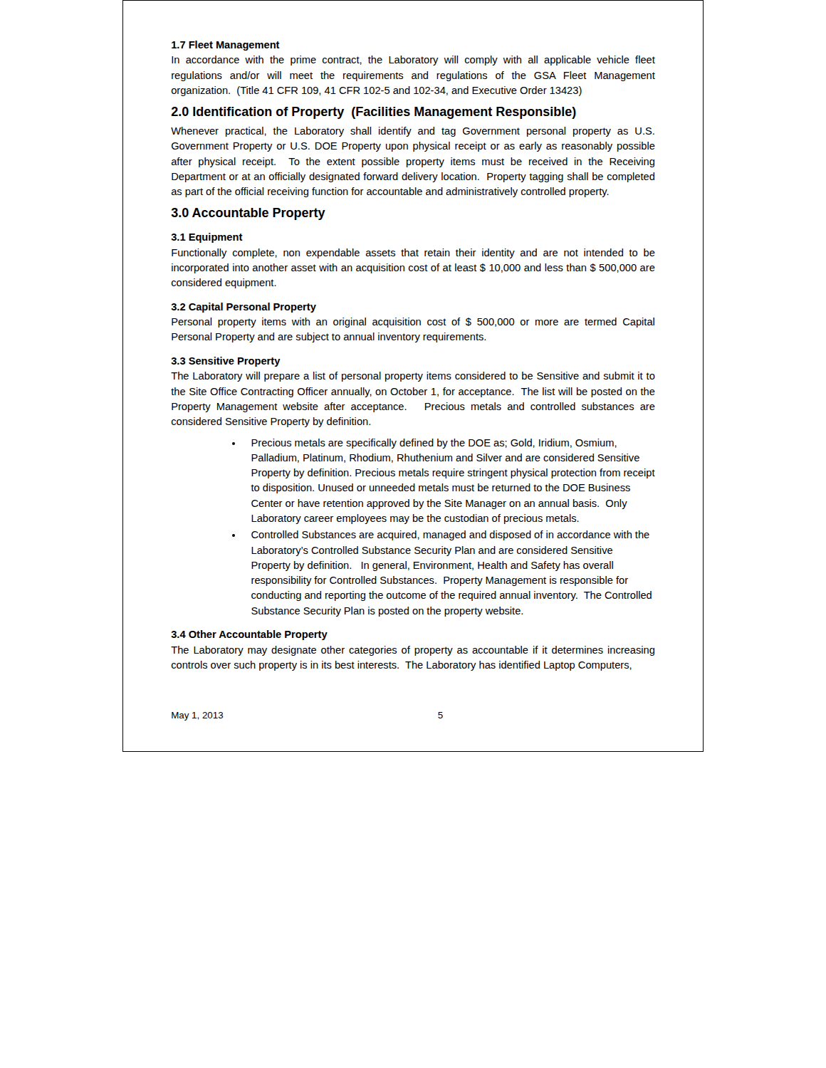1.7 Fleet Management
In accordance with the prime contract, the Laboratory will comply with all applicable vehicle fleet regulations and/or will meet the requirements and regulations of the GSA Fleet Management organization. (Title 41 CFR 109, 41 CFR 102-5 and 102-34, and Executive Order 13423)
2.0 Identification of Property (Facilities Management Responsible)
Whenever practical, the Laboratory shall identify and tag Government personal property as U.S. Government Property or U.S. DOE Property upon physical receipt or as early as reasonably possible after physical receipt. To the extent possible property items must be received in the Receiving Department or at an officially designated forward delivery location. Property tagging shall be completed as part of the official receiving function for accountable and administratively controlled property.
3.0 Accountable Property
3.1 Equipment
Functionally complete, non expendable assets that retain their identity and are not intended to be incorporated into another asset with an acquisition cost of at least $ 10,000 and less than $ 500,000 are considered equipment.
3.2 Capital Personal Property
Personal property items with an original acquisition cost of $ 500,000 or more are termed Capital Personal Property and are subject to annual inventory requirements.
3.3 Sensitive Property
The Laboratory will prepare a list of personal property items considered to be Sensitive and submit it to the Site Office Contracting Officer annually, on October 1, for acceptance. The list will be posted on the Property Management website after acceptance. Precious metals and controlled substances are considered Sensitive Property by definition.
Precious metals are specifically defined by the DOE as; Gold, Iridium, Osmium, Palladium, Platinum, Rhodium, Rhuthenium and Silver and are considered Sensitive Property by definition. Precious metals require stringent physical protection from receipt to disposition. Unused or unneeded metals must be returned to the DOE Business Center or have retention approved by the Site Manager on an annual basis. Only Laboratory career employees may be the custodian of precious metals.
Controlled Substances are acquired, managed and disposed of in accordance with the Laboratory’s Controlled Substance Security Plan and are considered Sensitive Property by definition. In general, Environment, Health and Safety has overall responsibility for Controlled Substances. Property Management is responsible for conducting and reporting the outcome of the required annual inventory. The Controlled Substance Security Plan is posted on the property website.
3.4 Other Accountable Property
The Laboratory may designate other categories of property as accountable if it determines increasing controls over such property is in its best interests. The Laboratory has identified Laptop Computers,
May 1, 2013 5